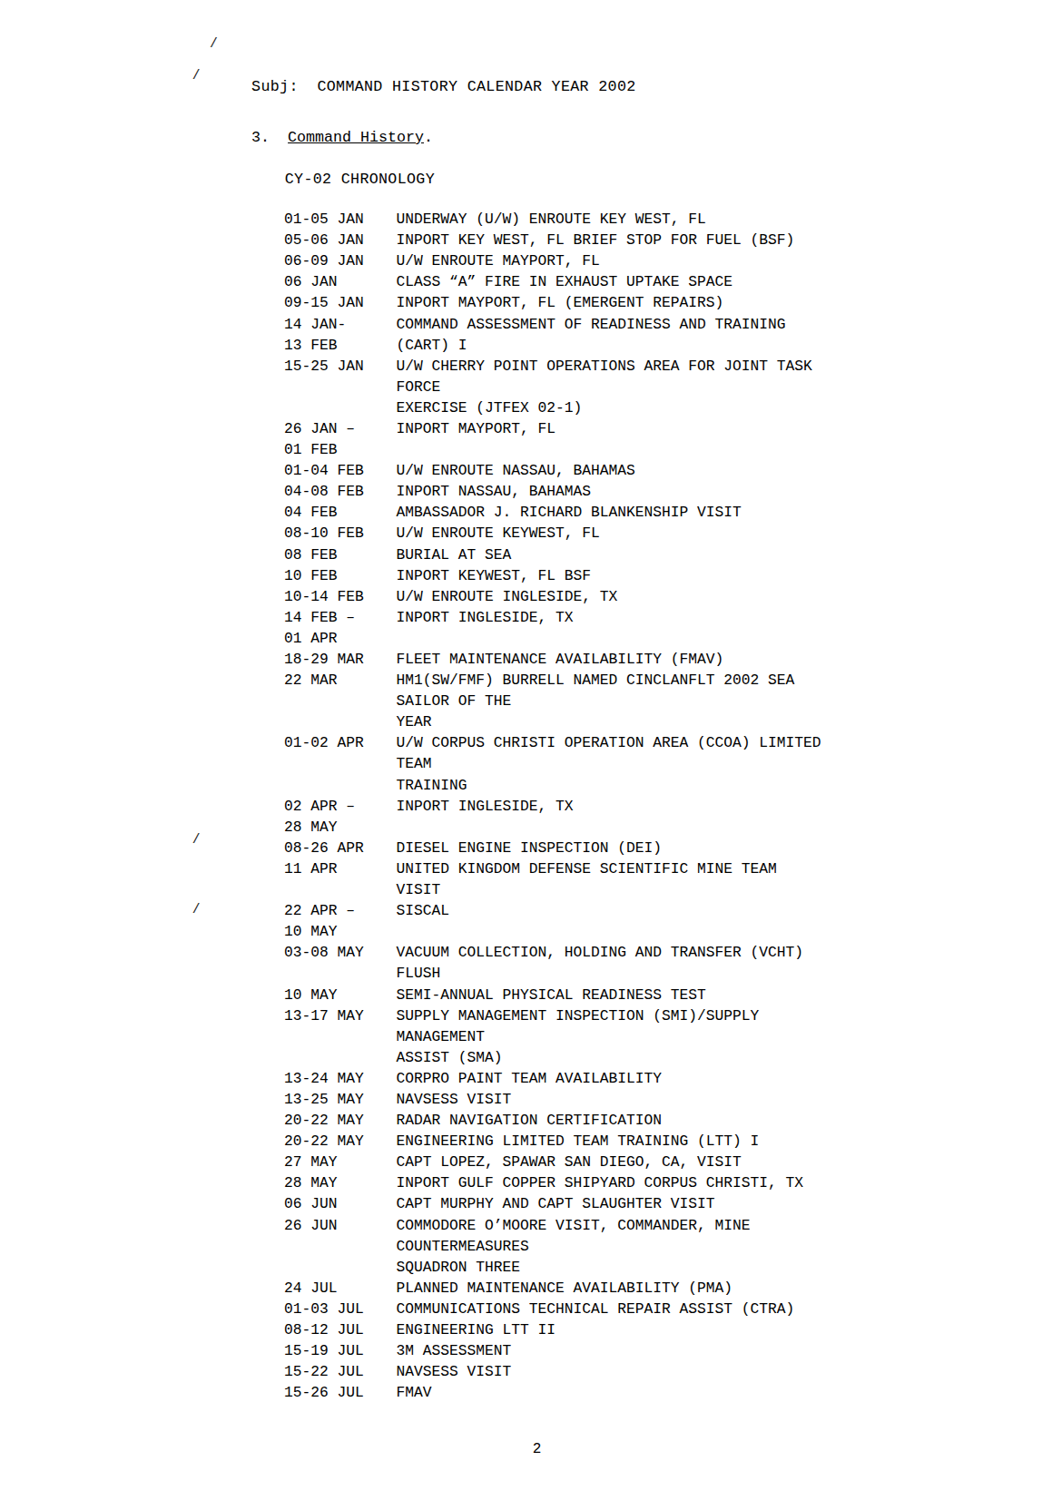/ / / /
Subj: COMMAND HISTORY CALENDAR YEAR 2002
3. Command History.
CY-02 CHRONOLOGY
| 01-05 JAN | UNDERWAY (U/W) ENROUTE KEY WEST, FL |
| 05-06 JAN | INPORT KEY WEST, FL BRIEF STOP FOR FUEL (BSF) |
| 06-09 JAN | U/W ENROUTE MAYPORT, FL |
| 06 JAN | CLASS “A” FIRE IN EXHAUST UPTAKE SPACE |
| 09-15 JAN | INPORT MAYPORT, FL (EMERGENT REPAIRS) |
| 14 JAN- 13 FEB | COMMAND ASSESSMENT OF READINESS AND TRAINING (CART) I |
| 15-25 JAN | U/W CHERRY POINT OPERATIONS AREA FOR JOINT TASK FORCE EXERCISE (JTFEX 02-1) |
| 26 JAN – 01 FEB | INPORT MAYPORT, FL |
| 01-04 FEB | U/W ENROUTE NASSAU, BAHAMAS |
| 04-08 FEB | INPORT NASSAU, BAHAMAS |
| 04 FEB | AMBASSADOR J. RICHARD BLANKENSHIP VISIT |
| 08-10 FEB | U/W ENROUTE KEYWEST, FL |
| 08 FEB | BURIAL AT SEA |
| 10 FEB | INPORT KEYWEST, FL BSF |
| 10-14 FEB | U/W ENROUTE INGLESIDE, TX |
| 14 FEB – 01 APR | INPORT INGLESIDE, TX |
| 18-29 MAR | FLEET MAINTENANCE AVAILABILITY (FMAV) |
| 22 MAR | HM1(SW/FMF) BURRELL NAMED CINCLANFLT 2002 SEA SAILOR OF THE YEAR |
| 01-02 APR | U/W CORPUS CHRISTI OPERATION AREA (CCOA) LIMITED TEAM TRAINING |
| 02 APR – 28 MAY | INPORT INGLESIDE, TX |
| 08-26 APR | DIESEL ENGINE INSPECTION (DEI) |
| 11 APR | UNITED KINGDOM DEFENSE SCIENTIFIC MINE TEAM VISIT |
| 22 APR – 10 MAY | SISCAL |
| 03-08 MAY | VACUUM COLLECTION, HOLDING AND TRANSFER (VCHT) FLUSH |
| 10 MAY | SEMI-ANNUAL PHYSICAL READINESS TEST |
| 13-17 MAY | SUPPLY MANAGEMENT INSPECTION (SMI)/SUPPLY MANAGEMENT ASSIST (SMA) |
| 13-24 MAY | CORPRO PAINT TEAM AVAILABILITY |
| 13-25 MAY | NAVSESS VISIT |
| 20-22 MAY | RADAR NAVIGATION CERTIFICATION |
| 20-22 MAY | ENGINEERING LIMITED TEAM TRAINING (LTT) I |
| 27 MAY | CAPT LOPEZ, SPAWAR SAN DIEGO, CA, VISIT |
| 28 MAY | INPORT GULF COPPER SHIPYARD CORPUS CHRISTI, TX |
| 06 JUN | CAPT MURPHY AND CAPT SLAUGHTER VISIT |
| 26 JUN | COMMODORE O’MOORE VISIT, COMMANDER, MINE COUNTERMEASURES SQUADRON THREE |
| 24 JUL | PLANNED MAINTENANCE AVAILABILITY (PMA) |
| 01-03 JUL | COMMUNICATIONS TECHNICAL REPAIR ASSIST (CTRA) |
| 08-12 JUL | ENGINEERING LTT II |
| 15-19 JUL | 3M ASSESSMENT |
| 15-22 JUL | NAVSESS VISIT |
| 15-26 JUL | FMAV |
2